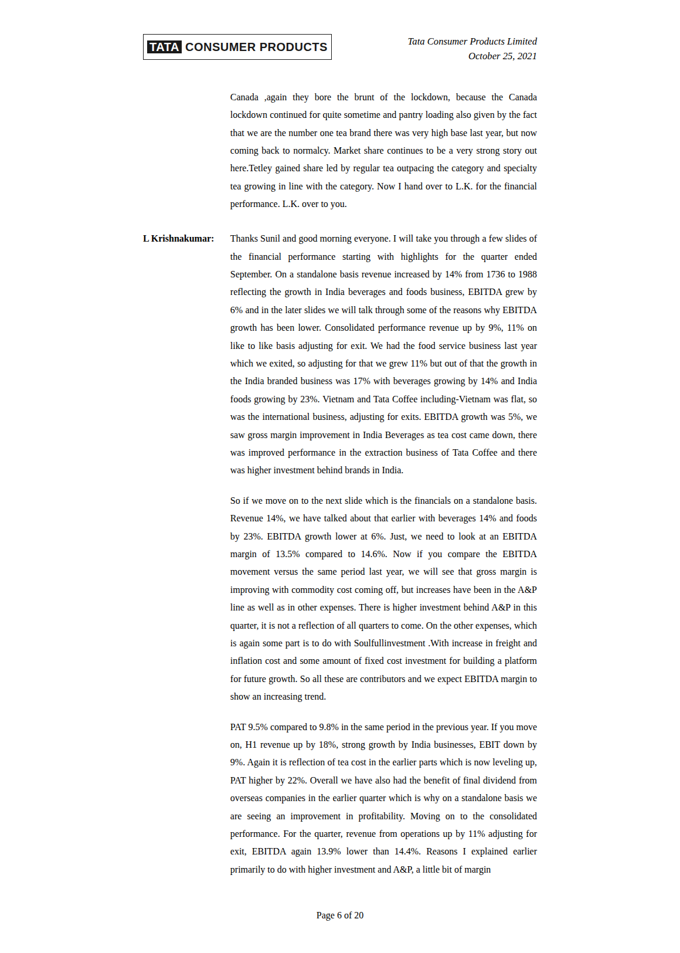TATA CONSUMER PRODUCTS
Tata Consumer Products Limited
October 25, 2021
Canada ,again they bore the brunt of the lockdown, because the Canada lockdown continued for quite sometime and pantry loading also given by the fact that we are the number one tea brand there was very high base last year, but now coming back to normalcy. Market share continues to be a very strong story out here.Tetley gained share led by regular tea outpacing the category and specialty tea growing in line with the category. Now I hand over to L.K. for the financial performance. L.K. over to you.
L Krishnakumar:
Thanks Sunil and good morning everyone. I will take you through a few slides of the financial performance starting with highlights for the quarter ended September. On a standalone basis revenue increased by 14% from 1736 to 1988 reflecting the growth in India beverages and foods business, EBITDA grew by 6% and in the later slides we will talk through some of the reasons why EBITDA growth has been lower. Consolidated performance revenue up by 9%, 11% on like to like basis adjusting for exit. We had the food service business last year which we exited, so adjusting for that we grew 11% but out of that the growth in the India branded business was 17% with beverages growing by 14% and India foods growing by 23%. Vietnam and Tata Coffee including-Vietnam was flat, so was the international business, adjusting for exits. EBITDA growth was 5%, we saw gross margin improvement in India Beverages as tea cost came down, there was improved performance in the extraction business of Tata Coffee and there was higher investment behind brands in India.
So if we move on to the next slide which is the financials on a standalone basis. Revenue 14%, we have talked about that earlier with beverages 14% and foods by 23%. EBITDA growth lower at 6%. Just, we need to look at an EBITDA margin of 13.5% compared to 14.6%. Now if you compare the EBITDA movement versus the same period last year, we will see that gross margin is improving with commodity cost coming off, but increases have been in the A&P line as well as in other expenses. There is higher investment behind A&P in this quarter, it is not a reflection of all quarters to come. On the other expenses, which is again some part is to do with Soulfullinvestment .With increase in freight and inflation cost and some amount of fixed cost investment for building a platform for future growth. So all these are contributors and we expect EBITDA margin to show an increasing trend.
PAT 9.5% compared to 9.8% in the same period in the previous year. If you move on, H1 revenue up by 18%, strong growth by India businesses, EBIT down by 9%. Again it is reflection of tea cost in the earlier parts which is now leveling up, PAT higher by 22%. Overall we have also had the benefit of final dividend from overseas companies in the earlier quarter which is why on a standalone basis we are seeing an improvement in profitability. Moving on to the consolidated performance. For the quarter, revenue from operations up by 11% adjusting for exit, EBITDA again 13.9% lower than 14.4%. Reasons I explained earlier primarily to do with higher investment and A&P, a little bit of margin
Page 6 of 20